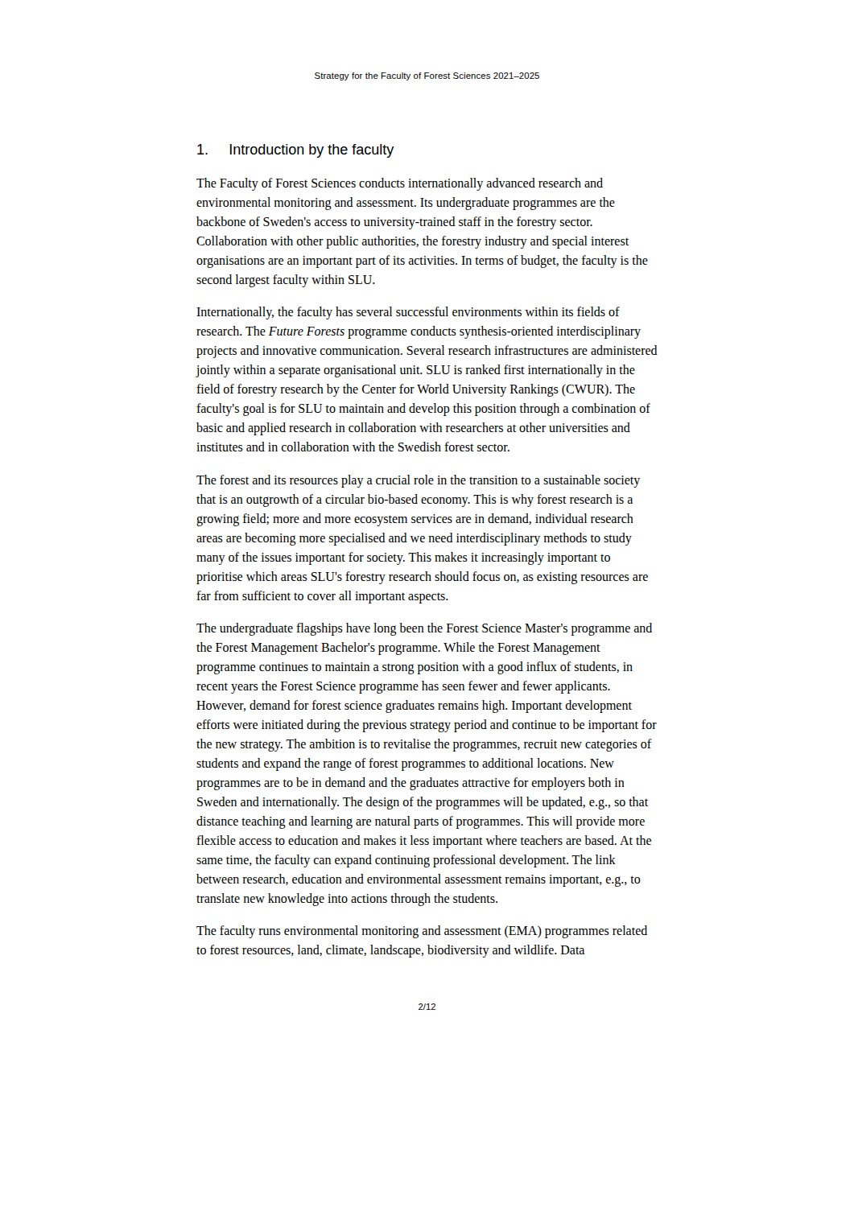Strategy for the Faculty of Forest Sciences 2021–2025
1. Introduction by the faculty
The Faculty of Forest Sciences conducts internationally advanced research and environmental monitoring and assessment. Its undergraduate programmes are the backbone of Sweden's access to university-trained staff in the forestry sector. Collaboration with other public authorities, the forestry industry and special interest organisations are an important part of its activities. In terms of budget, the faculty is the second largest faculty within SLU.
Internationally, the faculty has several successful environments within its fields of research. The Future Forests programme conducts synthesis-oriented interdisciplinary projects and innovative communication. Several research infrastructures are administered jointly within a separate organisational unit. SLU is ranked first internationally in the field of forestry research by the Center for World University Rankings (CWUR). The faculty's goal is for SLU to maintain and develop this position through a combination of basic and applied research in collaboration with researchers at other universities and institutes and in collaboration with the Swedish forest sector.
The forest and its resources play a crucial role in the transition to a sustainable society that is an outgrowth of a circular bio-based economy. This is why forest research is a growing field; more and more ecosystem services are in demand, individual research areas are becoming more specialised and we need interdisciplinary methods to study many of the issues important for society. This makes it increasingly important to prioritise which areas SLU's forestry research should focus on, as existing resources are far from sufficient to cover all important aspects.
The undergraduate flagships have long been the Forest Science Master's programme and the Forest Management Bachelor's programme. While the Forest Management programme continues to maintain a strong position with a good influx of students, in recent years the Forest Science programme has seen fewer and fewer applicants. However, demand for forest science graduates remains high. Important development efforts were initiated during the previous strategy period and continue to be important for the new strategy. The ambition is to revitalise the programmes, recruit new categories of students and expand the range of forest programmes to additional locations. New programmes are to be in demand and the graduates attractive for employers both in Sweden and internationally. The design of the programmes will be updated, e.g., so that distance teaching and learning are natural parts of programmes. This will provide more flexible access to education and makes it less important where teachers are based. At the same time, the faculty can expand continuing professional development. The link between research, education and environmental assessment remains important, e.g., to translate new knowledge into actions through the students.
The faculty runs environmental monitoring and assessment (EMA) programmes related to forest resources, land, climate, landscape, biodiversity and wildlife. Data
2/12